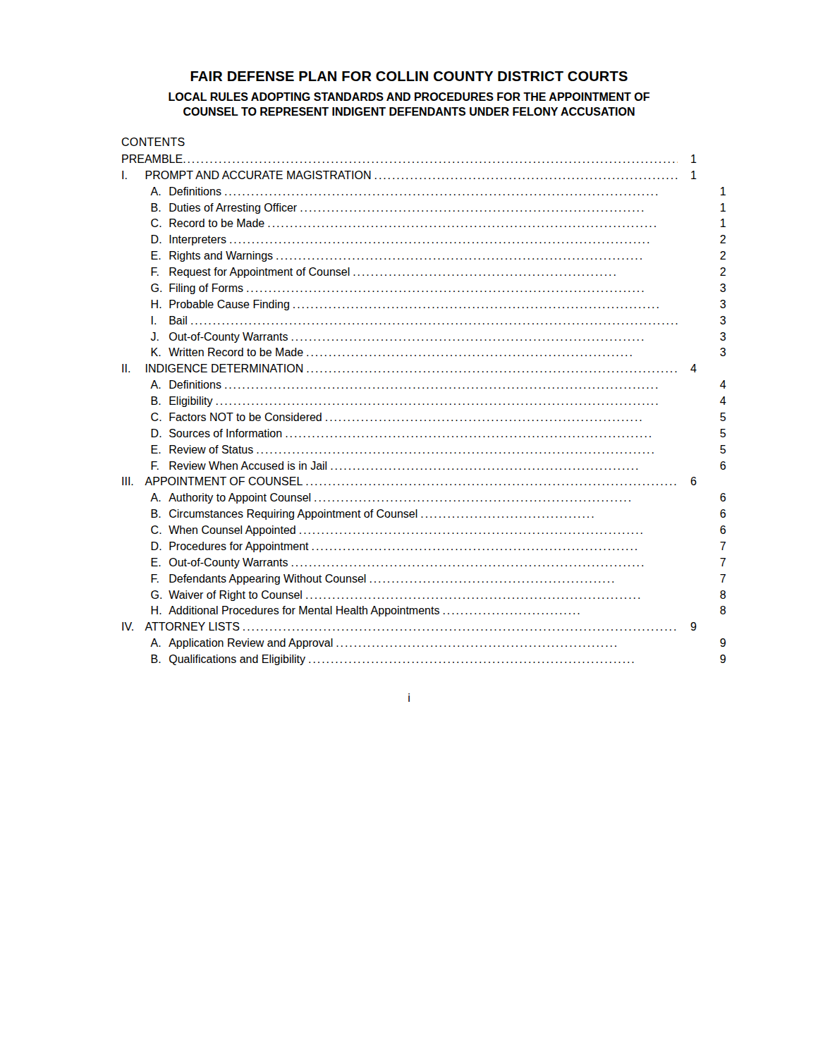FAIR DEFENSE PLAN FOR COLLIN COUNTY DISTRICT COURTS
LOCAL RULES ADOPTING STANDARDS AND PROCEDURES FOR THE APPOINTMENT OF COUNSEL TO REPRESENT INDIGENT DEFENDANTS UNDER FELONY ACCUSATION
CONTENTS
PREAMBLE .......................................................................................................................... 1
I. PROMPT AND ACCURATE MAGISTRATION .......................................................................... 1
A. Definitions ................................................................................................. 1
B. Duties of Arresting Officer ............................................................................. 1
C. Record to be Made ....................................................................................... 1
D. Interpreters .............................................................................................. 2
E. Rights and Warnings .................................................................................. 2
F. Request for Appointment of Counsel ........................................................... 2
G. Filing of Forms ......................................................................................... 3
H. Probable Cause Finding .................................................................................. 3
I. Bail ............................................................................................................. 3
J. Out-of-County Warrants ............................................................................... 3
K. Written Record to be Made ......................................................................... 3
II. INDIGENCE DETERMINATION ......................................................................................... 4
A. Definitions ................................................................................................. 4
B. Eligibility ................................................................................................... 4
C. Factors NOT to be Considered ....................................................................... 5
D. Sources of Information .................................................................................. 5
E. Review of Status ......................................................................................... 5
F. Review When Accused is in Jail ..................................................................... 6
III. APPOINTMENT OF COUNSEL ......................................................................................... 6
A. Authority to Appoint Counsel ....................................................................... 6
B. Circumstances Requiring Appointment of Counsel ....................................... 6
C. When Counsel Appointed ............................................................................. 6
D. Procedures for Appointment ......................................................................... 7
E. Out-of-County Warrants ............................................................................... 7
F. Defendants Appearing Without Counsel ....................................................... 7
G. Waiver of Right to Counsel ........................................................................... 8
H. Additional Procedures for Mental Health Appointments ............................... 8
IV. ATTORNEY LISTS ......................................................................................................... 9
A. Application Review and Approval ............................................................... 9
B. Qualifications and Eligibility ......................................................................... 9
i